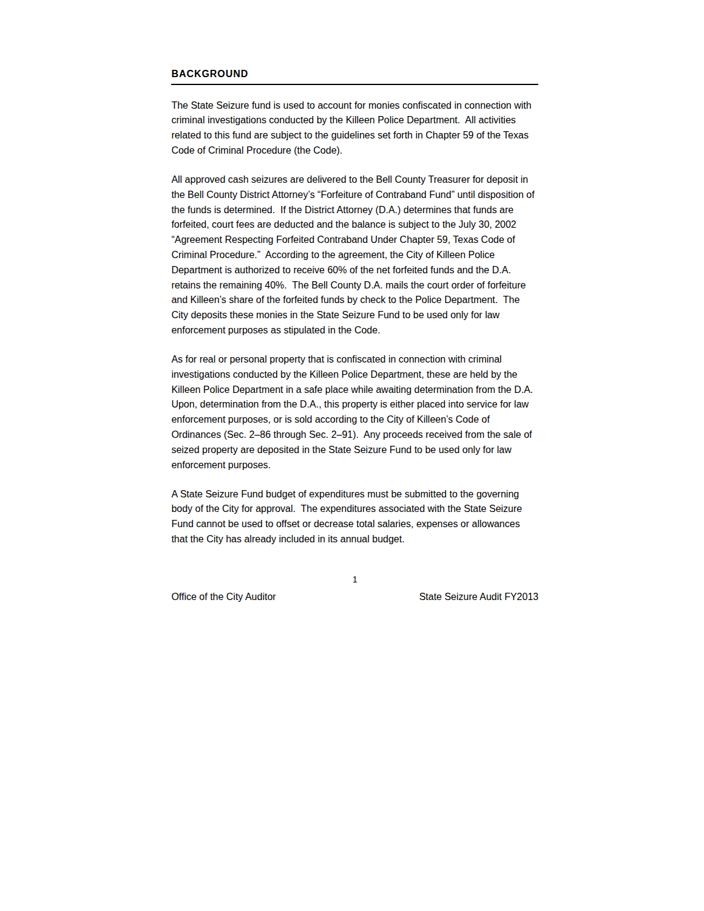Background
The State Seizure fund is used to account for monies confiscated in connection with criminal investigations conducted by the Killeen Police Department. All activities related to this fund are subject to the guidelines set forth in Chapter 59 of the Texas Code of Criminal Procedure (the Code).
All approved cash seizures are delivered to the Bell County Treasurer for deposit in the Bell County District Attorney’s “Forfeiture of Contraband Fund” until disposition of the funds is determined. If the District Attorney (D.A.) determines that funds are forfeited, court fees are deducted and the balance is subject to the July 30, 2002 “Agreement Respecting Forfeited Contraband Under Chapter 59, Texas Code of Criminal Procedure.” According to the agreement, the City of Killeen Police Department is authorized to receive 60% of the net forfeited funds and the D.A. retains the remaining 40%. The Bell County D.A. mails the court order of forfeiture and Killeen’s share of the forfeited funds by check to the Police Department. The City deposits these monies in the State Seizure Fund to be used only for law enforcement purposes as stipulated in the Code.
As for real or personal property that is confiscated in connection with criminal investigations conducted by the Killeen Police Department, these are held by the Killeen Police Department in a safe place while awaiting determination from the D.A. Upon, determination from the D.A., this property is either placed into service for law enforcement purposes, or is sold according to the City of Killeen’s Code of Ordinances (Sec. 2–86 through Sec. 2–91). Any proceeds received from the sale of seized property are deposited in the State Seizure Fund to be used only for law enforcement purposes.
A State Seizure Fund budget of expenditures must be submitted to the governing body of the City for approval. The expenditures associated with the State Seizure Fund cannot be used to offset or decrease total salaries, expenses or allowances that the City has already included in its annual budget.
1
Office of the City Auditor
State Seizure Audit FY2013